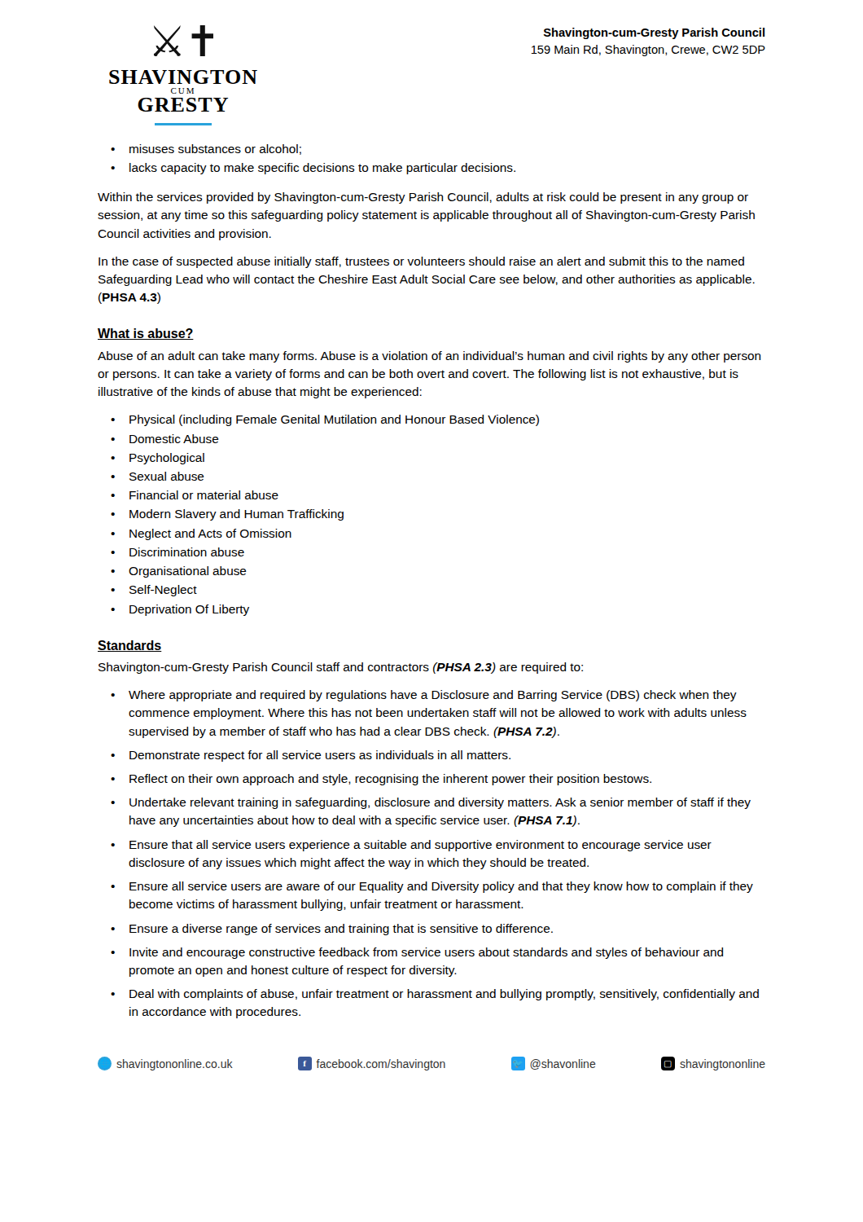⚔✝
SHAVINGTON
CUM
GRESTY
Shavington-cum-Gresty Parish Council
159 Main Rd, Shavington, Crewe, CW2 5DP
misuses substances or alcohol;
lacks capacity to make specific decisions to make particular decisions.
Within the services provided by Shavington-cum-Gresty Parish Council, adults at risk could be present in any group or session, at any time so this safeguarding policy statement is applicable throughout all of Shavington-cum-Gresty Parish Council activities and provision.
In the case of suspected abuse initially staff, trustees or volunteers should raise an alert and submit this to the named Safeguarding Lead who will contact the Cheshire East Adult Social Care see below, and other authorities as applicable. (PHSA 4.3)
What is abuse?
Abuse of an adult can take many forms. Abuse is a violation of an individual’s human and civil rights by any other person or persons. It can take a variety of forms and can be both overt and covert. The following list is not exhaustive, but is illustrative of the kinds of abuse that might be experienced:
Physical (including Female Genital Mutilation and Honour Based Violence)
Domestic Abuse
Psychological
Sexual abuse
Financial or material abuse
Modern Slavery and Human Trafficking
Neglect and Acts of Omission
Discrimination abuse
Organisational abuse
Self-Neglect
Deprivation Of Liberty
Standards
Shavington-cum-Gresty Parish Council staff and contractors (PHSA 2.3) are required to:
Where appropriate and required by regulations have a Disclosure and Barring Service (DBS) check when they commence employment. Where this has not been undertaken staff will not be allowed to work with adults unless supervised by a member of staff who has had a clear DBS check. (PHSA 7.2).
Demonstrate respect for all service users as individuals in all matters.
Reflect on their own approach and style, recognising the inherent power their position bestows.
Undertake relevant training in safeguarding, disclosure and diversity matters. Ask a senior member of staff if they have any uncertainties about how to deal with a specific service user. (PHSA 7.1).
Ensure that all service users experience a suitable and supportive environment to encourage service user disclosure of any issues which might affect the way in which they should be treated.
Ensure all service users are aware of our Equality and Diversity policy and that they know how to complain if they become victims of harassment bullying, unfair treatment or harassment.
Ensure a diverse range of services and training that is sensitive to difference.
Invite and encourage constructive feedback from service users about standards and styles of behaviour and promote an open and honest culture of respect for diversity.
Deal with complaints of abuse, unfair treatment or harassment and bullying promptly, sensitively, confidentially and in accordance with procedures.
🌐shavingtononline.co.uk
ffacebook.com/shavington
🐦@shavonline
▢shavingtononline